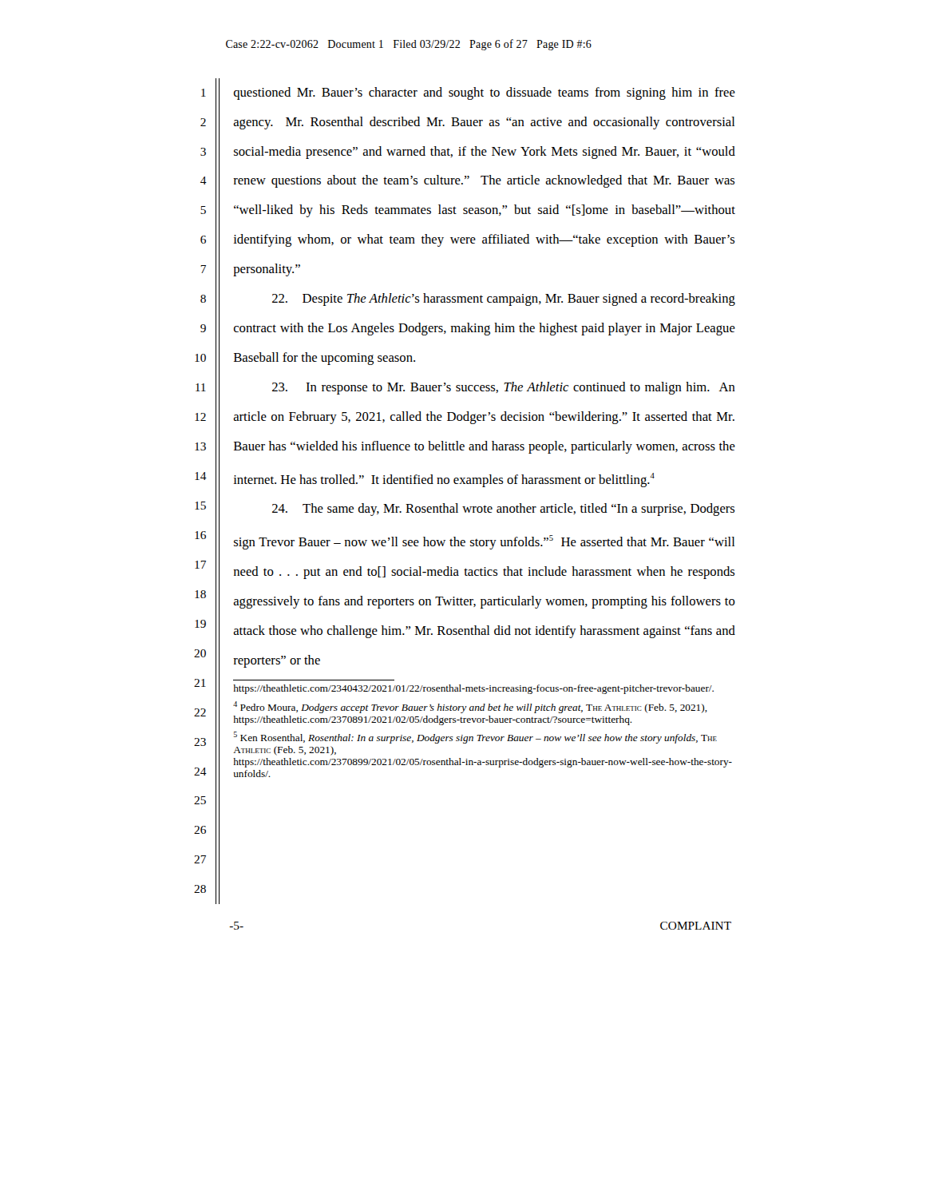Case 2:22-cv-02062 Document 1 Filed 03/29/22 Page 6 of 27 Page ID #:6
1
2
3
4
5
6
7
8
9
10
11
12
13
14
15
16
17
18
19
20
21
22
23
24
25
26
27
28
questioned Mr. Bauer’s character and sought to dissuade teams from signing him in free agency. Mr. Rosenthal described Mr. Bauer as “an active and occasionally controversial social-media presence” and warned that, if the New York Mets signed Mr. Bauer, it “would renew questions about the team’s culture.” The article acknowledged that Mr. Bauer was “well-liked by his Reds teammates last season,” but said “[s]ome in baseball”—without identifying whom, or what team they were affiliated with—“take exception with Bauer’s personality.”
22. Despite The Athletic’s harassment campaign, Mr. Bauer signed a record-breaking contract with the Los Angeles Dodgers, making him the highest paid player in Major League Baseball for the upcoming season.
23. In response to Mr. Bauer’s success, The Athletic continued to malign him. An article on February 5, 2021, called the Dodger’s decision “bewildering.” It asserted that Mr. Bauer has “wielded his influence to belittle and harass people, particularly women, across the internet. He has trolled.” It identified no examples of harassment or belittling.4
24. The same day, Mr. Rosenthal wrote another article, titled “In a surprise, Dodgers sign Trevor Bauer – now we’ll see how the story unfolds.”5 He asserted that Mr. Bauer “will need to . . . put an end to[] social-media tactics that include harassment when he responds aggressively to fans and reporters on Twitter, particularly women, prompting his followers to attack those who challenge him.” Mr. Rosenthal did not identify harassment against “fans and reporters” or the
https://theathletic.com/2340432/2021/01/22/rosenthal-mets-increasing-focus-on-free-agent-pitcher-trevor-bauer/.
4 Pedro Moura, Dodgers accept Trevor Bauer’s history and bet he will pitch great, The Athletic (Feb. 5, 2021), https://theathletic.com/2370891/2021/02/05/dodgers-trevor-bauer-contract/?source=twitterhq.
5 Ken Rosenthal, Rosenthal: In a surprise, Dodgers sign Trevor Bauer – now we’ll see how the story unfolds, The Athletic (Feb. 5, 2021),
https://theathletic.com/2370899/2021/02/05/rosenthal-in-a-surprise-dodgers-sign-bauer-now-well-see-how-the-story-unfolds/.
-5- COMPLAINT